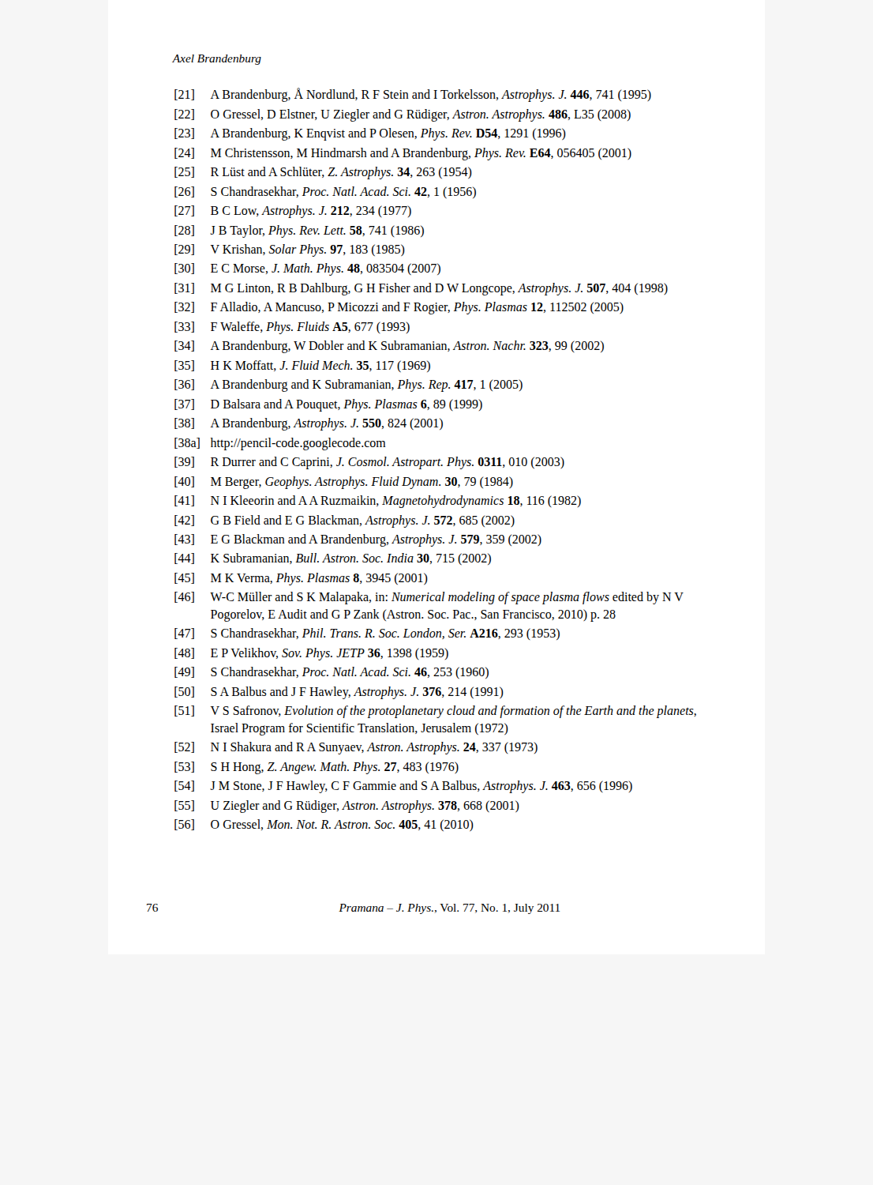Axel Brandenburg
[21] A Brandenburg, Å Nordlund, R F Stein and I Torkelsson, Astrophys. J. 446, 741 (1995)
[22] O Gressel, D Elstner, U Ziegler and G Rüdiger, Astron. Astrophys. 486, L35 (2008)
[23] A Brandenburg, K Enqvist and P Olesen, Phys. Rev. D54, 1291 (1996)
[24] M Christensson, M Hindmarsh and A Brandenburg, Phys. Rev. E64, 056405 (2001)
[25] R Lüst and A Schlüter, Z. Astrophys. 34, 263 (1954)
[26] S Chandrasekhar, Proc. Natl. Acad. Sci. 42, 1 (1956)
[27] B C Low, Astrophys. J. 212, 234 (1977)
[28] J B Taylor, Phys. Rev. Lett. 58, 741 (1986)
[29] V Krishan, Solar Phys. 97, 183 (1985)
[30] E C Morse, J. Math. Phys. 48, 083504 (2007)
[31] M G Linton, R B Dahlburg, G H Fisher and D W Longcope, Astrophys. J. 507, 404 (1998)
[32] F Alladio, A Mancuso, P Micozzi and F Rogier, Phys. Plasmas 12, 112502 (2005)
[33] F Waleffe, Phys. Fluids A5, 677 (1993)
[34] A Brandenburg, W Dobler and K Subramanian, Astron. Nachr. 323, 99 (2002)
[35] H K Moffatt, J. Fluid Mech. 35, 117 (1969)
[36] A Brandenburg and K Subramanian, Phys. Rep. 417, 1 (2005)
[37] D Balsara and A Pouquet, Phys. Plasmas 6, 89 (1999)
[38] A Brandenburg, Astrophys. J. 550, 824 (2001)
[38a] http://pencil-code.googlecode.com
[39] R Durrer and C Caprini, J. Cosmol. Astropart. Phys. 0311, 010 (2003)
[40] M Berger, Geophys. Astrophys. Fluid Dynam. 30, 79 (1984)
[41] N I Kleeorin and A A Ruzmaikin, Magnetohydrodynamics 18, 116 (1982)
[42] G B Field and E G Blackman, Astrophys. J. 572, 685 (2002)
[43] E G Blackman and A Brandenburg, Astrophys. J. 579, 359 (2002)
[44] K Subramanian, Bull. Astron. Soc. India 30, 715 (2002)
[45] M K Verma, Phys. Plasmas 8, 3945 (2001)
[46] W-C Müller and S K Malapaka, in: Numerical modeling of space plasma flows edited by N V Pogorelov, E Audit and G P Zank (Astron. Soc. Pac., San Francisco, 2010) p. 28
[47] S Chandrasekhar, Phil. Trans. R. Soc. London, Ser. A216, 293 (1953)
[48] E P Velikhov, Sov. Phys. JETP 36, 1398 (1959)
[49] S Chandrasekhar, Proc. Natl. Acad. Sci. 46, 253 (1960)
[50] S A Balbus and J F Hawley, Astrophys. J. 376, 214 (1991)
[51] V S Safronov, Evolution of the protoplanetary cloud and formation of the Earth and the planets, Israel Program for Scientific Translation, Jerusalem (1972)
[52] N I Shakura and R A Sunyaev, Astron. Astrophys. 24, 337 (1973)
[53] S H Hong, Z. Angew. Math. Phys. 27, 483 (1976)
[54] J M Stone, J F Hawley, C F Gammie and S A Balbus, Astrophys. J. 463, 656 (1996)
[55] U Ziegler and G Rüdiger, Astron. Astrophys. 378, 668 (2001)
[56] O Gressel, Mon. Not. R. Astron. Soc. 405, 41 (2010)
76 Pramana – J. Phys., Vol. 77, No. 1, July 2011